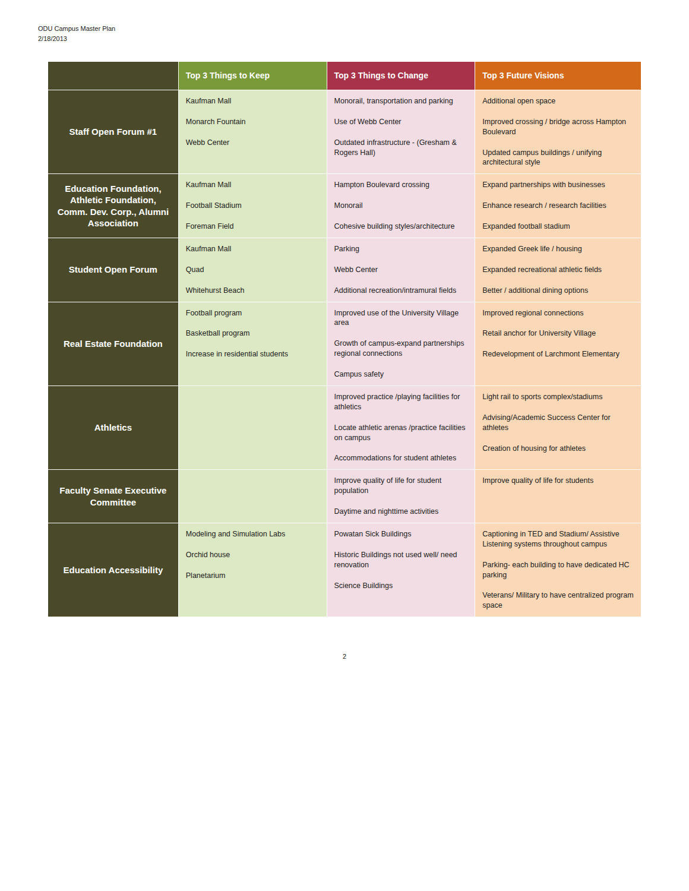ODU Campus Master Plan
2/18/2013
| | Top 3 Things to Keep | Top 3 Things to Change | Top 3 Future Visions |
| --- | --- | --- | --- |
| Staff Open Forum #1 | Kaufman Mall Monarch Fountain Webb Center | Monorail, transportation and parking Use of Webb Center Outdated infrastructure - (Gresham & Rogers Hall) | Additional open space Improved crossing / bridge across Hampton Boulevard Updated campus buildings / unifying architectural style |
| Education Foundation, Athletic Foundation, Comm. Dev. Corp., Alumni Association | Kaufman Mall Football Stadium Foreman Field | Hampton Boulevard crossing Monorail Cohesive building styles/architecture | Expand partnerships with businesses Enhance research / research facilities Expanded football stadium |
| Student Open Forum | Kaufman Mall Quad Whitehurst Beach | Parking Webb Center Additional recreation/intramural fields | Expanded Greek life / housing Expanded recreational athletic fields Better / additional dining options |
| Real Estate Foundation | Football program Basketball program Increase in residential students | Improved use of the University Village area Growth of campus-expand partnerships regional connections Campus safety | Improved regional connections Retail anchor for University Village Redevelopment of Larchmont Elementary |
| Athletics | | Improved practice /playing facilities for athletics Locate athletic arenas /practice facilities on campus Accommodations for student athletes | Light rail to sports complex/stadiums Advising/Academic Success Center for athletes Creation of housing for athletes |
| Faculty Senate Executive Committee | | Improve quality of life for student population Daytime and nighttime activities | Improve quality of life for students |
| Education Accessibility | Modeling and Simulation Labs Orchid house Planetarium | Powatan Sick Buildings Historic Buildings not used well/ need renovation Science Buildings | Captioning in TED and Stadium/ Assistive Listening systems throughout campus Parking- each building to have dedicated HC parking Veterans/ Military to have centralized program space |
2